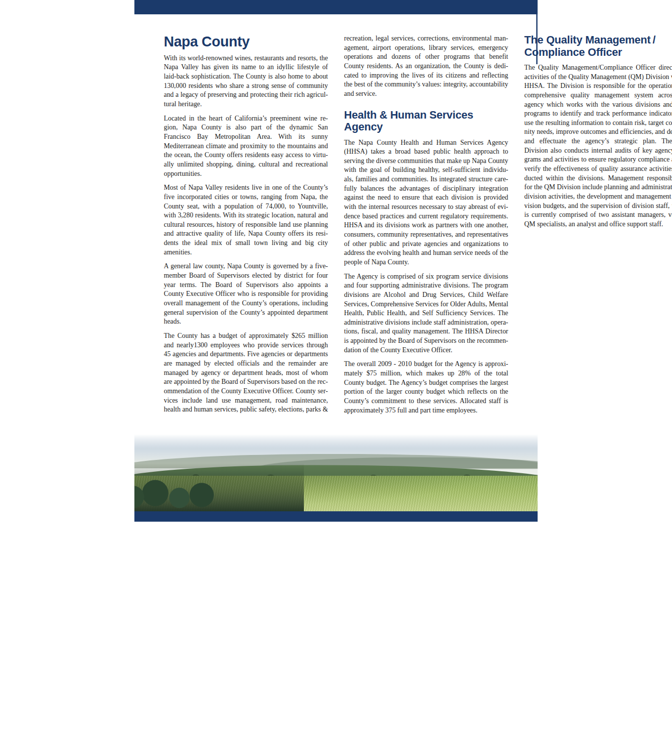Napa County
With its world-renowned wines, restaurants and resorts, the Napa Valley has given its name to an idyllic lifestyle of laid-back sophistication. The County is also home to about 130,000 residents who share a strong sense of community and a legacy of preserving and protecting their rich agricultural heritage.
Located in the heart of California’s preeminent wine region, Napa County is also part of the dynamic San Francisco Bay Metropolitan Area. With its sunny Mediterranean climate and proximity to the mountains and the ocean, the County offers residents easy access to virtually unlimited shopping, dining, cultural and recreational opportunities.
Most of Napa Valley residents live in one of the County’s five incorporated cities or towns, ranging from Napa, the County seat, with a population of 74,000, to Yountville, with 3,280 residents. With its strategic location, natural and cultural resources, history of responsible land use planning and attractive quality of life, Napa County offers its residents the ideal mix of small town living and big city amenities.
A general law county, Napa County is governed by a five-member Board of Supervisors elected by district for four year terms. The Board of Supervisors also appoints a County Executive Officer who is responsible for providing overall management of the County’s operations, including general supervision of the County’s appointed department heads.
The County has a budget of approximately $265 million and nearly1300 employees who provide services through 45 agencies and departments. Five agencies or departments are managed by elected officials and the remainder are managed by agency or department heads, most of whom are appointed by the Board of Supervisors based on the recommendation of the County Executive Officer. County services include land use management, road maintenance, health and human services, public safety, elections, parks & recreation, legal services, corrections, environmental management, airport operations, library services, emergency operations and dozens of other programs that benefit County residents. As an organization, the County is dedicated to improving the lives of its citizens and reflecting the best of the community’s values: integrity, accountability and service.
Health & Human Services Agency
The Napa County Health and Human Services Agency (HHSA) takes a broad based public health approach to serving the diverse communities that make up Napa County with the goal of building healthy, self-sufficient individuals, families and communities. Its integrated structure carefully balances the advantages of disciplinary integration against the need to ensure that each division is provided with the internal resources necessary to stay abreast of evidence based practices and current regulatory requirements. HHSA and its divisions work as partners with one another, consumers, community representatives, and representatives of other public and private agencies and organizations to address the evolving health and human service needs of the people of Napa County.
The Agency is comprised of six program service divisions and four supporting administrative divisions. The program divisions are Alcohol and Drug Services, Child Welfare Services, Comprehensive Services for Older Adults, Mental Health, Public Health, and Self Sufficiency Services. The administrative divisions include staff administration, operations, fiscal, and quality management. The HHSA Director is appointed by the Board of Supervisors on the recommendation of the County Executive Officer.
The overall 2009 - 2010 budget for the Agency is approximately $75 million, which makes up 28% of the total County budget. The Agency’s budget comprises the largest portion of the larger county budget which reflects on the County’s commitment to these services. Allocated staff is approximately 375 full and part time employees.
The Quality Management /
Compliance Officer
The Quality Management/Compliance Officer directs the activities of the Quality Management (QM) Division within HHSA. The Division is responsible for the operation of a comprehensive quality management system across the agency which works with the various divisions and their programs to identify and track performance indicators and use the resulting information to contain risk, target community needs, improve outcomes and efficiencies, and develop and effectuate the agency’s strategic plan. The QM Division also conducts internal audits of key agency programs and activities to ensure regulatory compliance and to verify the effectiveness of quality assurance activities conducted within the divisions. Management responsibilities for the QM Division include planning and administration of division activities, the development and management of division budgets, and the supervision of division staff, which is currently comprised of two assistant managers, various QM specialists, an analyst and office support staff.